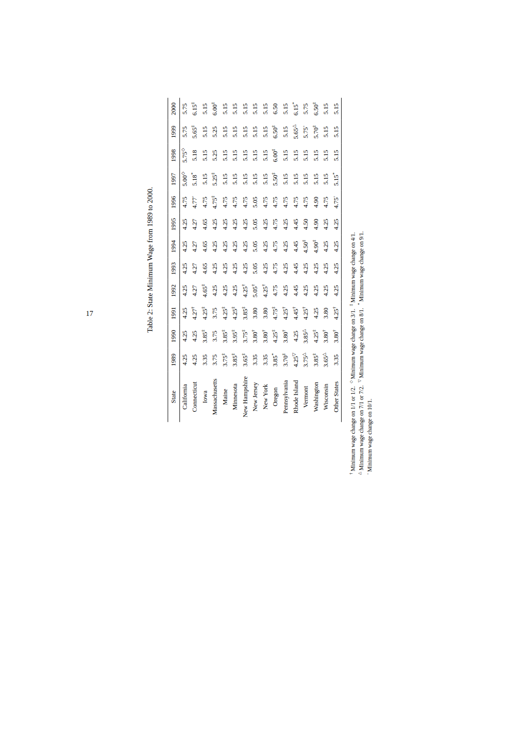17
Table 2: State Minimum Wage from 1989 to 2000.
| State | 1989 | 1990 | 1991 | 1992 | 1993 | 1994 | 1995 | 1996 | 1997 | 1998 | 1999 | 2000 |
| --- | --- | --- | --- | --- | --- | --- | --- | --- | --- | --- | --- | --- |
| California | 4.25 | 4.25 | 4.25 | 4.25 | 4.25 | 4.25 | 4.25 | 4.75 | 5.00 ◇ | 5.75 ◇ | 5.75 | 5.75 |
| Connecticut | 4.25 | 4.25 | 4.27 † | 4.27 | 4.27 | 4.27 | 4.27 | 4.77 ◦ | 5.18 * | 5.18 | 5.65 ‡ | 6.15 ‡ |
| Iowa | 3.35 | 3.85 ‡ | 4.25 ‡ | 4.65 ‡ | 4.65 | 4.65 | 4.65 | 4.75 | 5.15 | 5.15 | 5.15 | 5.15 |
| Massachusetts | 3.75 | 3.75 | 3.75 | 4.25 | 4.25 | 4.25 | 4.25 | 4.75 ‡ | 5.25 ‡ | 5.25 | 5.25 | 6.00 ‡ |
| Maine | 3.75 ‡ | 3.85 ‡ | 4.25 ‡ | 4.25 | 4.25 | 4.25 | 4.25 | 4.75 | 5.15 | 5.15 | 5.15 | 5.15 |
| Minnesota | 3.85 ‡ | 3.95 ‡ | 4.25 ‡ | 4.25 | 4.25 | 4.25 | 4.25 | 4.75 | 5.15 | 5.15 | 5.15 | 5.15 |
| New Hampshire | 3.65 ‡ | 3.75 ‡ | 3.85 ‡ | 4.25 † | 4.25 | 4.25 | 4.25 | 4.75 | 5.15 | 5.15 | 5.15 | 5.15 |
| New Jersey | 3.35 | 3.80 † | 3.80 | 5.05 † | 5.05 | 5.05 | 5.05 | 5.05 | 5.15 | 5.15 | 5.15 | 5.15 |
| New York | 3.35 | 3.80 † | 3.80 | 4.25 † | 4.25 | 4.25 | 4.25 | 4.75 | 5.15 | 5.15 | 5.15 | 5.15 |
| Oregon | 3.85 * | 4.25 ‡ | 4.75 ‡ | 4.75 | 4.75 | 4.75 | 4.75 | 4.75 | 5.50 ‡ | 6.00 ‡ | 6.50 ‡ | 6.50 |
| Pennsylvania | 3.70 ‡ | 3.80 † | 4.25 † | 4.25 | 4.25 | 4.25 | 4.25 | 4.75 | 5.15 | 5.15 | 5.15 | 5.15 |
| Rhode Island | 4.25 ▽ | 4.25 | 4.45 † | 4.45 | 4.45 | 4.45 | 4.45 | 4.75 | 5.15 | 5.15 | 5.65 △ | 6.15 * |
| Vermont | 3.75 △ | 3.85 △ | 4.25 † | 4.25 | 4.25 | 4.50 ‡ | 4.50 | 4.75 | 5.15 | 5.15 | 5.75 ◦ | 5.75 |
| Washington | 3.85 ‡ | 4.25 ‡ | 4.25 | 4.25 | 4.25 | 4.90 ‡ | 4.90 | 4.90 | 5.15 | 5.15 | 5.70 ‡ | 6.50 ‡ |
| Wisconsin | 3.65 △ | 3.80 † | 3.80 | 4.25 | 4.25 | 4.25 | 4.25 | 4.75 | 5.15 | 5.15 | 5.15 | 5.15 |
| Other States | 3.35 | 3.80 † | 4.25 † | 4.25 | 4.25 | 4.25 | 4.25 | 4.75 ◦ | 5.15 * | 5.15 | 5.15 | 5.15 |
† Minimum wage change on 1/1 or 1/2. ◇ Minimum wage change on 3/1. ‡ Minimum wage change on 4/1.
△ Minimum wage change on 7/1 or 7/2. ▽ Minimum wage change on 8/1. * Minimum wage change on 9/1.
◦ Minimum wage change on 10/1.